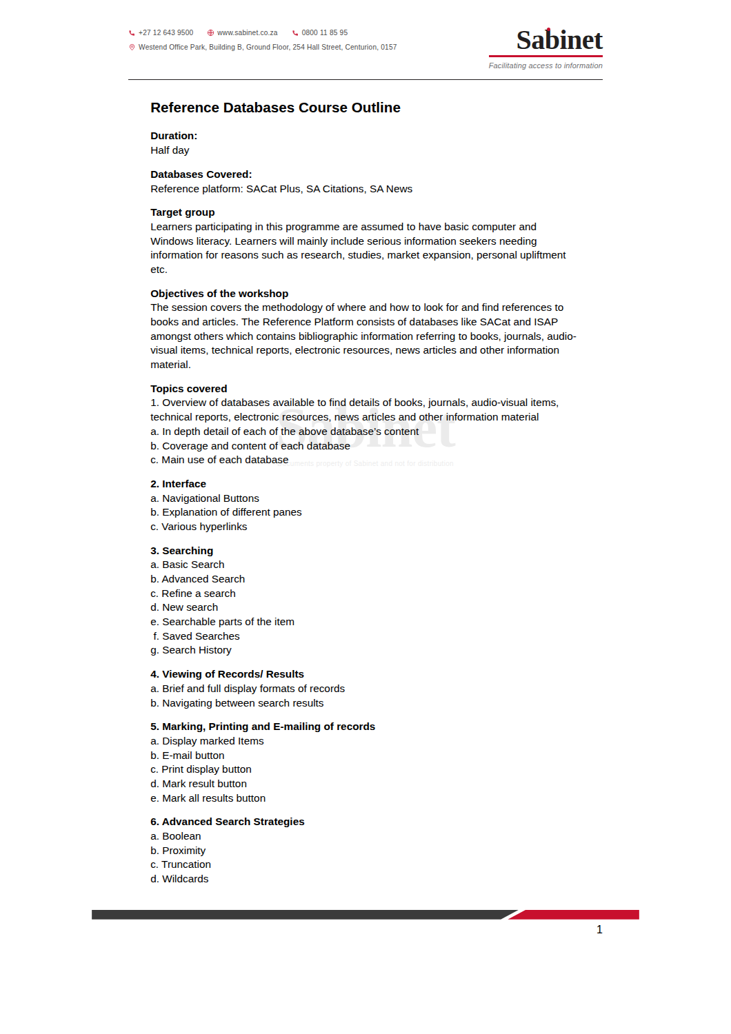+27 12 643 9500 www.sabinet.co.za 0800 11 85 95
Westend Office Park, Building B, Ground Floor, 254 Hall Street, Centurion, 0157
Sab inet
Facilitating access to information
Sab inet
Documents property of Sabinet and not for distribution
Reference Databases Course Outline
Duration:
Half day
Databases Covered:
Reference platform: SACat Plus, SA Citations, SA News
Target group
Learners participating in this programme are assumed to have basic computer and Windows literacy. Learners will mainly include serious information seekers needing information for reasons such as research, studies, market expansion, personal upliftment etc.
Objectives of the workshop
The session covers the methodology of where and how to look for and find references to books and articles. The Reference Platform consists of databases like SACat and ISAP amongst others which contains bibliographic information referring to books, journals, audio-visual items, technical reports, electronic resources, news articles and other information material.
Topics covered
1. Overview of databases available to find details of books, journals, audio-visual items, technical reports, electronic resources, news articles and other information material
a. In depth detail of each of the above database’s content
b. Coverage and content of each database
c. Main use of each database
2. Interface
a. Navigational Buttons
b. Explanation of different panes
c. Various hyperlinks
3. Searching
a. Basic Search
b. Advanced Search
c. Refine a search
d. New search
e. Searchable parts of the item
f. Saved Searches
g. Search History
4. Viewing of Records/ Results
a. Brief and full display formats of records
b. Navigating between search results
5. Marking, Printing and E-mailing of records
a. Display marked Items
b. E-mail button
c. Print display button
d. Mark result button
e. Mark all results button
6. Advanced Search Strategies
a. Boolean
b. Proximity
c. Truncation
d. Wildcards
1